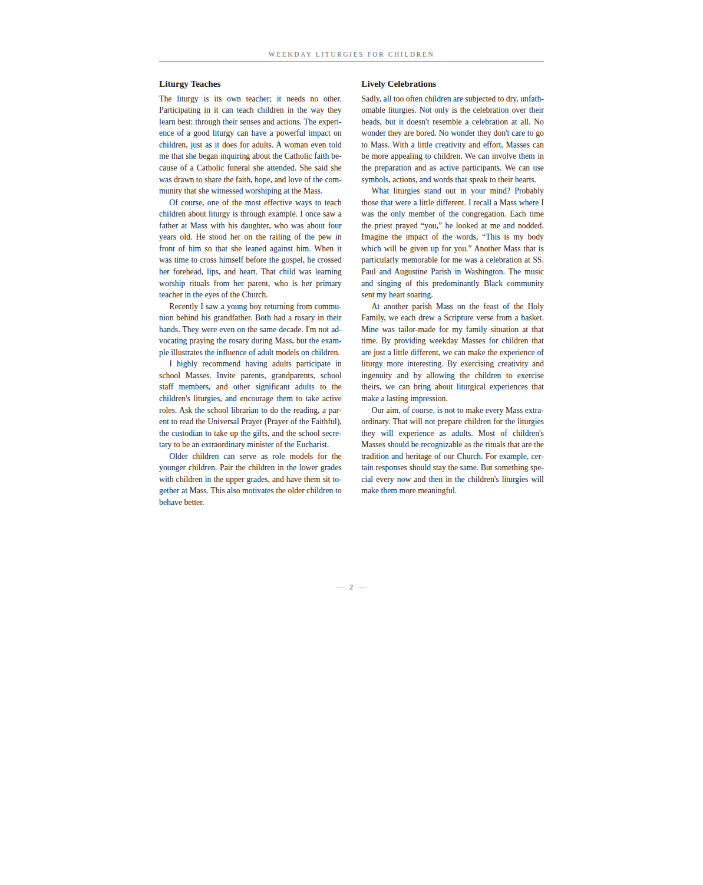Weekday Liturgies for Children
Liturgy Teaches
The liturgy is its own teacher; it needs no other. Participating in it can teach children in the way they learn best: through their senses and actions. The experience of a good liturgy can have a powerful impact on children, just as it does for adults. A woman even told me that she began inquiring about the Catholic faith because of a Catholic funeral she attended. She said she was drawn to share the faith, hope, and love of the community that she witnessed worshiping at the Mass.
Of course, one of the most effective ways to teach children about liturgy is through example. I once saw a father at Mass with his daughter, who was about four years old. He stood her on the railing of the pew in front of him so that she leaned against him. When it was time to cross himself before the gospel, he crossed her forehead, lips, and heart. That child was learning worship rituals from her parent, who is her primary teacher in the eyes of the Church.
Recently I saw a young boy returning from communion behind his grandfather. Both had a rosary in their hands. They were even on the same decade. I'm not advocating praying the rosary during Mass, but the example illustrates the influence of adult models on children.
I highly recommend having adults participate in school Masses. Invite parents, grandparents, school staff members, and other significant adults to the children's liturgies, and encourage them to take active roles. Ask the school librarian to do the reading, a parent to read the Universal Prayer (Prayer of the Faithful), the custodian to take up the gifts, and the school secretary to be an extraordinary minister of the Eucharist.
Older children can serve as role models for the younger children. Pair the children in the lower grades with children in the upper grades, and have them sit together at Mass. This also motivates the older children to behave better.
Lively Celebrations
Sadly, all too often children are subjected to dry, unfathomable liturgies. Not only is the celebration over their heads, but it doesn't resemble a celebration at all. No wonder they are bored. No wonder they don't care to go to Mass. With a little creativity and effort, Masses can be more appealing to children. We can involve them in the preparation and as active participants. We can use symbols, actions, and words that speak to their hearts.
What liturgies stand out in your mind? Probably those that were a little different. I recall a Mass where I was the only member of the congregation. Each time the priest prayed “you,” he looked at me and nodded. Imagine the impact of the words, “This is my body which will be given up for you.” Another Mass that is particularly memorable for me was a celebration at SS. Paul and Augustine Parish in Washington. The music and singing of this predominantly Black community sent my heart soaring.
At another parish Mass on the feast of the Holy Family, we each drew a Scripture verse from a basket. Mine was tailor-made for my family situation at that time. By providing weekday Masses for children that are just a little different, we can make the experience of liturgy more interesting. By exercising creativity and ingenuity and by allowing the children to exercise theirs, we can bring about liturgical experiences that make a lasting impression.
Our aim, of course, is not to make every Mass extraordinary. That will not prepare children for the liturgies they will experience as adults. Most of children's Masses should be recognizable as the rituals that are the tradition and heritage of our Church. For example, certain responses should stay the same. But something special every now and then in the children's liturgies will make them more meaningful.
— 2 —